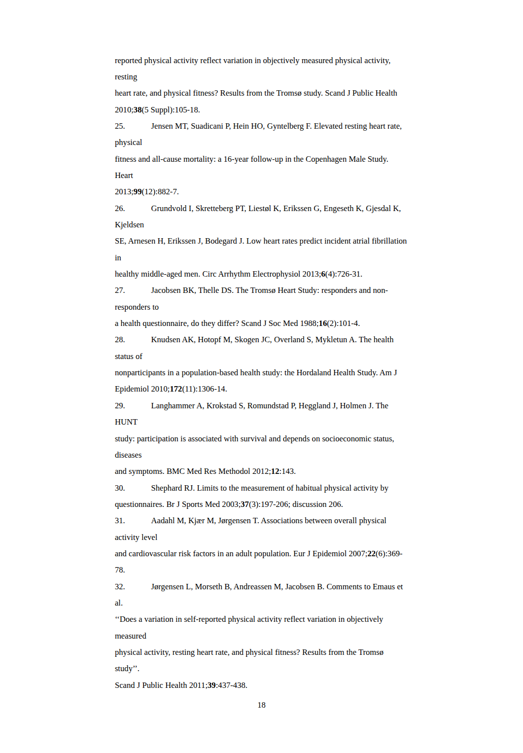reported physical activity reflect variation in objectively measured physical activity, resting
heart rate, and physical fitness? Results from the Tromsø study. Scand J Public Health
2010;38(5 Suppl):105-18.
25. Jensen MT, Suadicani P, Hein HO, Gyntelberg F. Elevated resting heart rate, physical
fitness and all-cause mortality: a 16-year follow-up in the Copenhagen Male Study. Heart
2013;99(12):882-7.
26. Grundvold I, Skretteberg PT, Liestøl K, Erikssen G, Engeseth K, Gjesdal K, Kjeldsen
SE, Arnesen H, Erikssen J, Bodegard J. Low heart rates predict incident atrial fibrillation in
healthy middle-aged men. Circ Arrhythm Electrophysiol 2013;6(4):726-31.
27. Jacobsen BK, Thelle DS. The Tromsø Heart Study: responders and non-responders to
a health questionnaire, do they differ? Scand J Soc Med 1988;16(2):101-4.
28. Knudsen AK, Hotopf M, Skogen JC, Overland S, Mykletun A. The health status of
nonparticipants in a population-based health study: the Hordaland Health Study. Am J
Epidemiol 2010;172(11):1306-14.
29. Langhammer A, Krokstad S, Romundstad P, Heggland J, Holmen J. The HUNT
study: participation is associated with survival and depends on socioeconomic status, diseases
and symptoms. BMC Med Res Methodol 2012;12:143.
30. Shephard RJ. Limits to the measurement of habitual physical activity by
questionnaires. Br J Sports Med 2003;37(3):197-206; discussion 206.
31. Aadahl M, Kjær M, Jørgensen T. Associations between overall physical activity level
and cardiovascular risk factors in an adult population. Eur J Epidemiol 2007;22(6):369-78.
32. Jørgensen L, Morseth B, Andreassen M, Jacobsen B. Comments to Emaus et al.
‘‘Does a variation in self-reported physical activity reflect variation in objectively measured
physical activity, resting heart rate, and physical fitness? Results from the Tromsø study’’.
Scand J Public Health 2011;39:437-438.
18